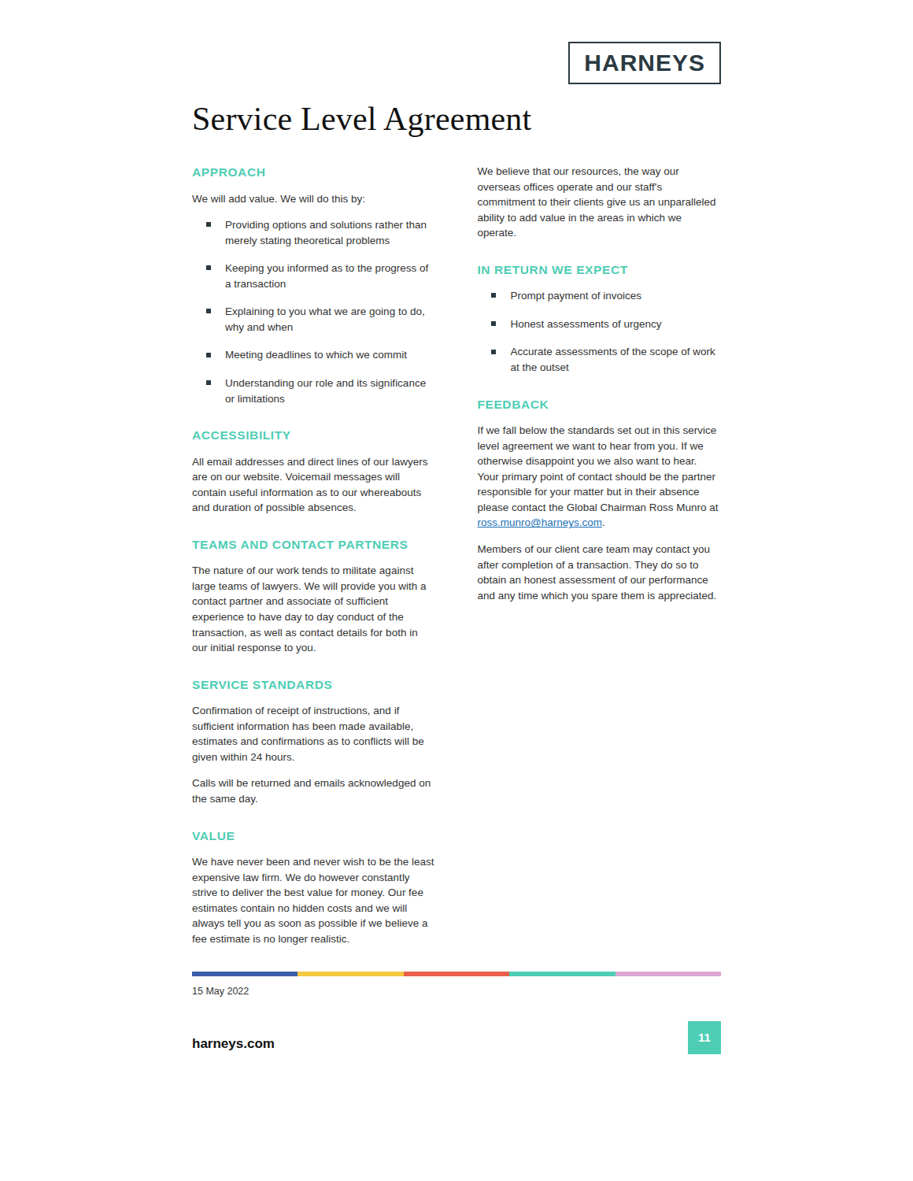HARNEYS
Service Level Agreement
Approach
We will add value. We will do this by:
Providing options and solutions rather than merely stating theoretical problems
Keeping you informed as to the progress of a transaction
Explaining to you what we are going to do, why and when
Meeting deadlines to which we commit
Understanding our role and its significance or limitations
Accessibility
All email addresses and direct lines of our lawyers are on our website. Voicemail messages will contain useful information as to our whereabouts and duration of possible absences.
Teams and Contact Partners
The nature of our work tends to militate against large teams of lawyers. We will provide you with a contact partner and associate of sufficient experience to have day to day conduct of the transaction, as well as contact details for both in our initial response to you.
Service Standards
Confirmation of receipt of instructions, and if sufficient information has been made available, estimates and confirmations as to conflicts will be given within 24 hours.
Calls will be returned and emails acknowledged on the same day.
Value
We have never been and never wish to be the least expensive law firm. We do however constantly strive to deliver the best value for money. Our fee estimates contain no hidden costs and we will always tell you as soon as possible if we believe a fee estimate is no longer realistic.
We believe that our resources, the way our overseas offices operate and our staff's commitment to their clients give us an unparalleled ability to add value in the areas in which we operate.
In Return We Expect
Prompt payment of invoices
Honest assessments of urgency
Accurate assessments of the scope of work at the outset
Feedback
If we fall below the standards set out in this service level agreement we want to hear from you. If we otherwise disappoint you we also want to hear. Your primary point of contact should be the partner responsible for your matter but in their absence please contact the Global Chairman Ross Munro at ross.munro@harneys.com.
Members of our client care team may contact you after completion of a transaction. They do so to obtain an honest assessment of our performance and any time which you spare them is appreciated.
15 May 2022
harneys.com
11